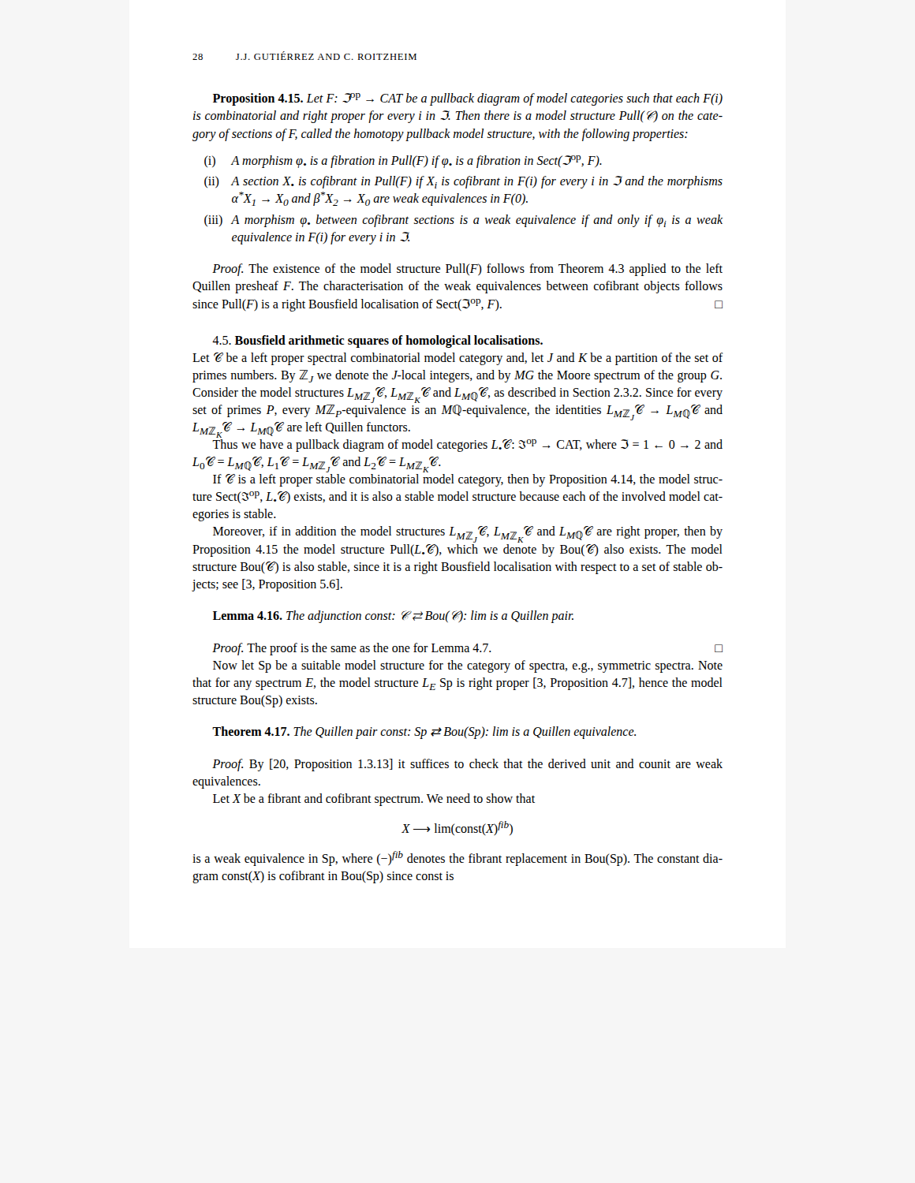28 J.J. Gutiérrez and C. Roitzheim
Proposition 4.15. Let F: ℑop → CAT be a pullback diagram of model categories such that each F(i) is combinatorial and right proper for every i in ℑ. Then there is a model structure Pull(𝒞) on the category of sections of F, called the homotopy pullback model structure, with the following properties:
(i) A morphism φ• is a fibration in Pull(F) if φ• is a fibration in Sect(ℑop, F).
(ii) A section X• is cofibrant in Pull(F) if Xi is cofibrant in F(i) for every i in ℑ and the morphisms α*X1 → X0 and β*X2 → X0 are weak equivalences in F(0).
(iii) A morphism φ• between cofibrant sections is a weak equivalence if and only if φi is a weak equivalence in F(i) for every i in ℑ.
Proof. The existence of the model structure Pull(F) follows from Theorem 4.3 applied to the left Quillen presheaf F. The characterisation of the weak equivalences between cofibrant objects follows since Pull(F) is a right Bousfield localisation of Sect(ℑop, F). □
4.5. Bousfield arithmetic squares of homological localisations.
Let 𝒞 be a left proper spectral combinatorial model category and, let J and K be a partition of the set of primes numbers. By ℤJ we denote the J-local integers, and by MG the Moore spectrum of the group G. Consider the model structures LMℤJ𝒞, LMℤK𝒞 and LMℚ𝒞, as described in Section 2.3.2. Since for every set of primes P, every MℤP-equivalence is an Mℚ-equivalence, the identities LMℤJ𝒞 → LMℚ𝒞 and LMℤK𝒞 → LMℚ𝒞 are left Quillen functors.
Thus we have a pullback diagram of model categories L•𝒞: ℑop → CAT, where ℑ = 1 ← 0 → 2 and L0𝒞 = LMℚ𝒞, L1𝒞 = LMℤJ𝒞 and L2𝒞 = LMℤK𝒞.
If 𝒞 is a left proper stable combinatorial model category, then by Proposition 4.14, the model structure Sect(ℑop, L•𝒞) exists, and it is also a stable model structure because each of the involved model categories is stable.
Moreover, if in addition the model structures LMℤJ𝒞, LMℤK𝒞 and LMℚ𝒞 are right proper, then by Proposition 4.15 the model structure Pull(L•𝒞), which we denote by Bou(𝒞) also exists. The model structure Bou(𝒞) is also stable, since it is a right Bousfield localisation with respect to a set of stable objects; see [3, Proposition 5.6].
Lemma 4.16. The adjunction const: 𝒞 ⇄ Bou(𝒞): lim is a Quillen pair.
Proof. The proof is the same as the one for Lemma 4.7. □
Now let Sp be a suitable model structure for the category of spectra, e.g., symmetric spectra. Note that for any spectrum E, the model structure LE Sp is right proper [3, Proposition 4.7], hence the model structure Bou(Sp) exists.
Theorem 4.17. The Quillen pair const: Sp ⇄ Bou(Sp): lim is a Quillen equivalence.
Proof. By [20, Proposition 1.3.13] it suffices to check that the derived unit and counit are weak equivalences.
Let X be a fibrant and cofibrant spectrum. We need to show that
X ⟶ lim(const(X)fib)
is a weak equivalence in Sp, where (−)fib denotes the fibrant replacement in Bou(Sp). The constant diagram const(X) is cofibrant in Bou(Sp) since const is